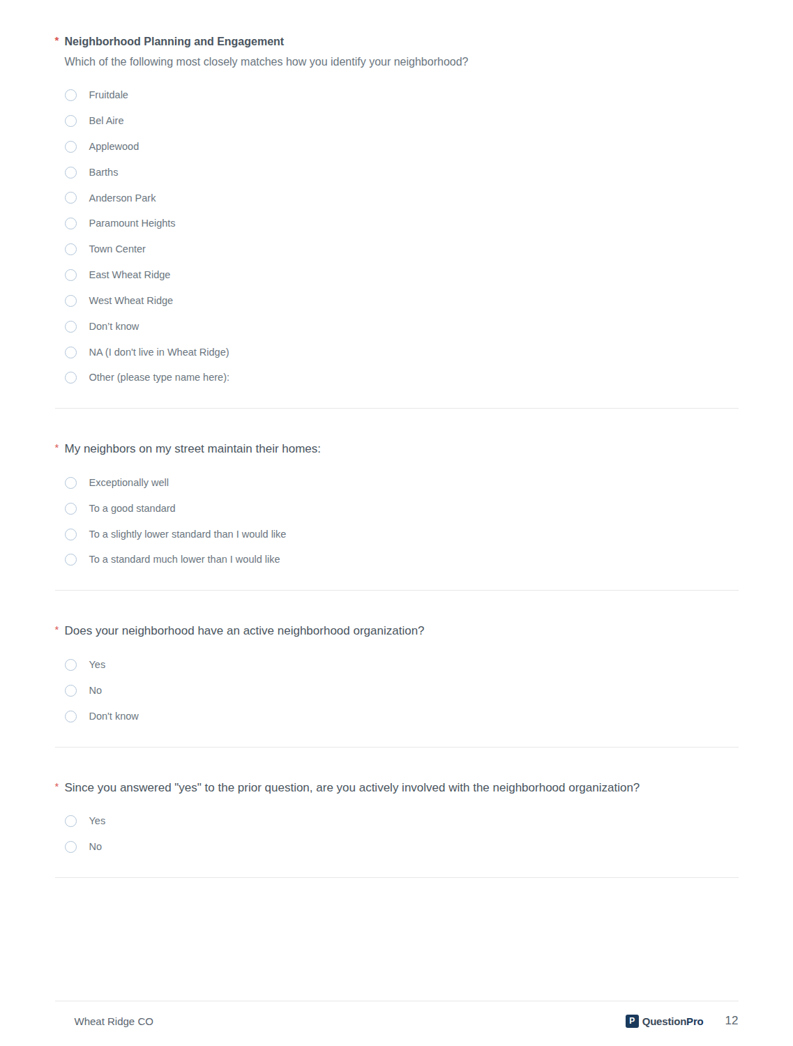*Neighborhood Planning and Engagement
Which of the following most closely matches how you identify your neighborhood?
Fruitdale
Bel Aire
Applewood
Barths
Anderson Park
Paramount Heights
Town Center
East Wheat Ridge
West Wheat Ridge
Don’t know
NA (I don't live in Wheat Ridge)
Other (please type name here):
*My neighbors on my street maintain their homes:
Exceptionally well
To a good standard
To a slightly lower standard than I would like
To a standard much lower than I would like
*Does your neighborhood have an active neighborhood organization?
Yes
No
Don't know
*Since you answered "yes" to the prior question, are you actively involved with the neighborhood organization?
Yes
No
Wheat Ridge CO
PQuestionPro
12